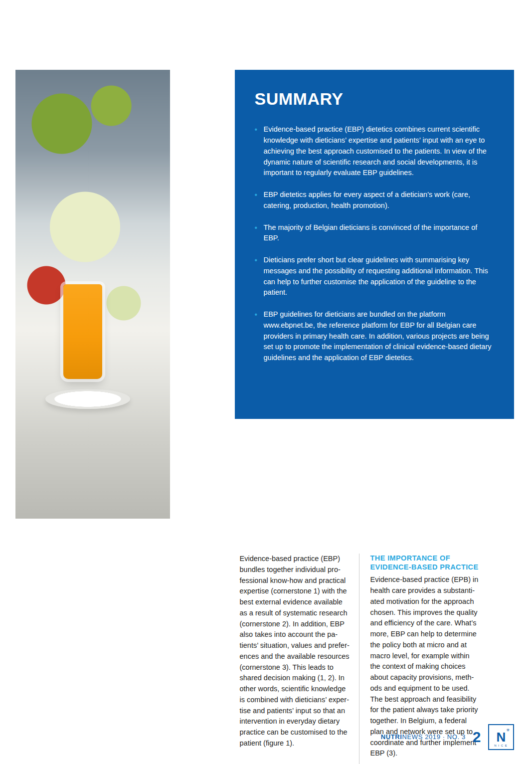SUMMARY
Evidence-based practice (EBP) dietetics combines current scientific knowledge with dieticians’ expertise and patients’ input with an eye to achieving the best approach customised to the patients. In view of the dynamic nature of scientific research and social developments, it is important to regularly evaluate EBP guidelines.
EBP dietetics applies for every aspect of a dietician’s work (care, catering, production, health promotion).
The majority of Belgian dieticians is convinced of the importance of EBP.
Dieticians prefer short but clear guidelines with summarising key messages and the possibility of requesting additional information. This can help to further customise the application of the guideline to the patient.
EBP guidelines for dieticians are bundled on the platform www.ebpnet.be, the reference platform for EBP for all Belgian care providers in primary health care. In addition, various projects are being set up to promote the implementation of clinical evidence-based dietary guidelines and the application of EBP dietetics.
Evidence-based practice (EBP) bundles together individual professional know-how and practical expertise (cornerstone 1) with the best external evidence available as a result of systematic research (cornerstone 2). In addition, EBP also takes into account the patients’ situation, values and preferences and the available resources (cornerstone 3). This leads to shared decision making (1, 2). In other words, scientific knowledge is combined with dieticians’ expertise and patients’ input so that an intervention in everyday dietary practice can be customised to the patient (figure 1).
The importance of evidence-based practice
Evidence-based practice (EPB) in health care provides a substantiated motivation for the approach chosen. This improves the quality and efficiency of the care. What’s more, EBP can help to determine the policy both at micro and at macro level, for example within the context of making choices about capacity provisions, methods and equipment to be used. The best approach and feasibility for the patient always take priority together. In Belgium, a federal plan and network were set up to coordinate and further implement EBP (3).
NUTRINEWS 2019 · NO. 3
2
✳ N N I C E